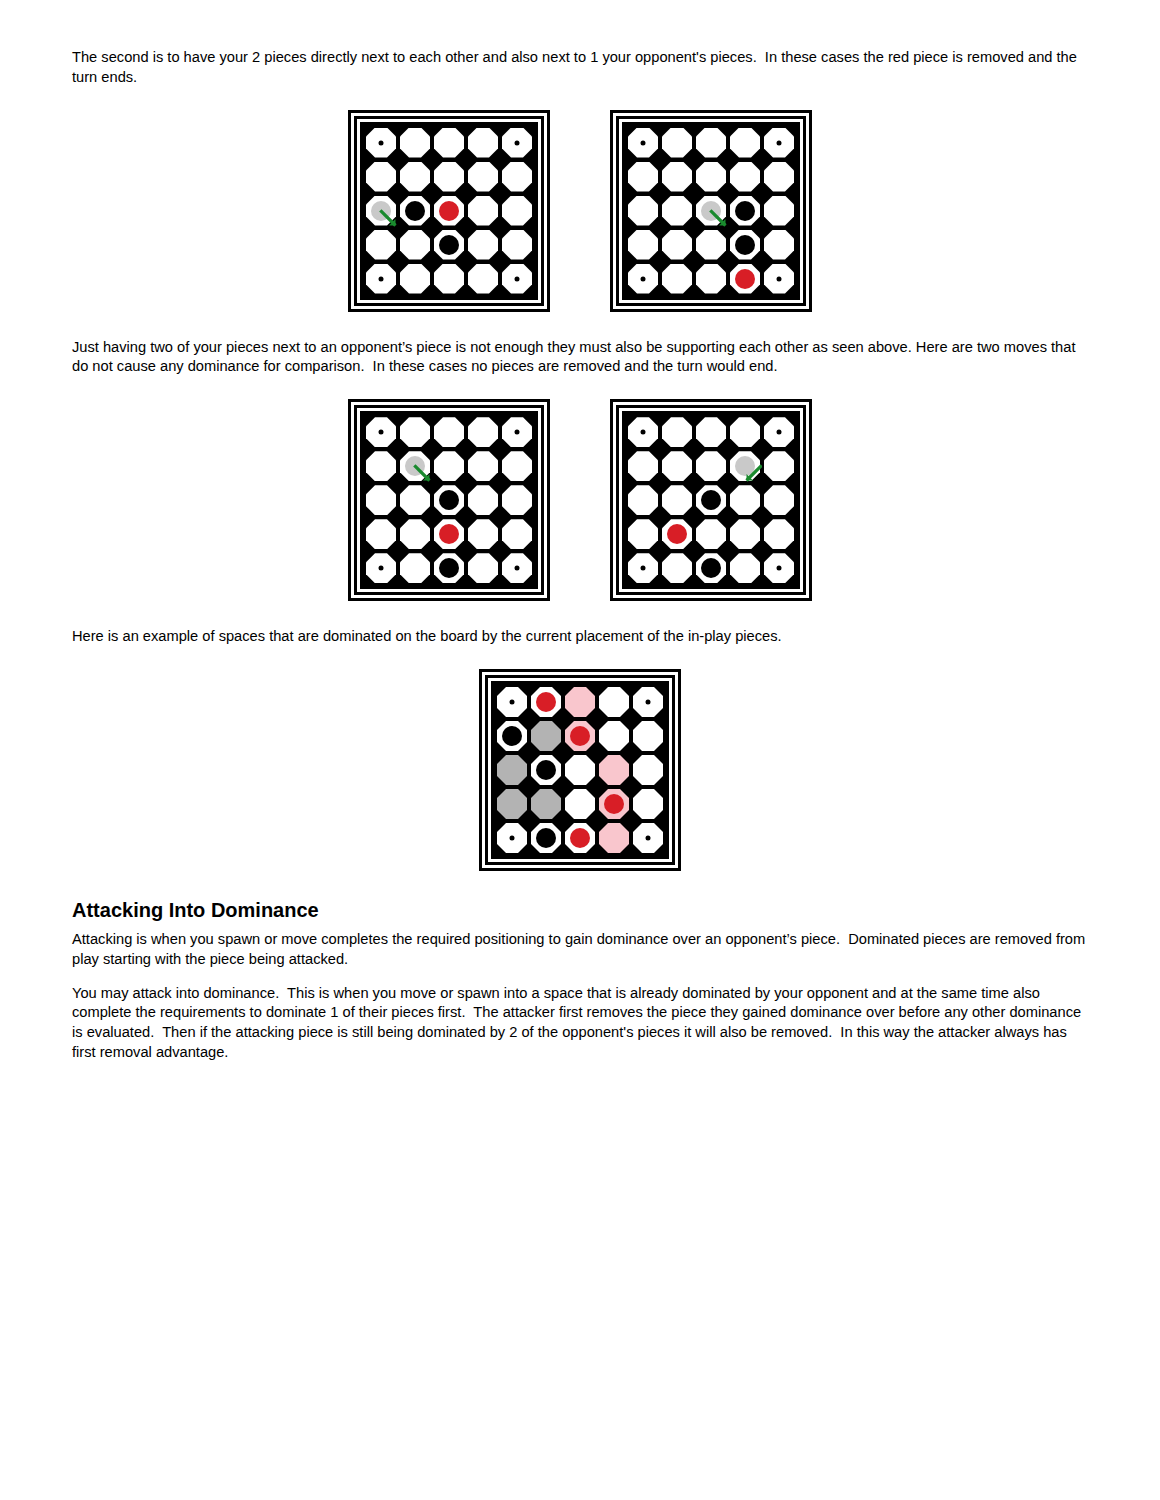The second is to have your 2 pieces directly next to each other and also next to 1 your opponent's pieces. In these cases the red piece is removed and the turn ends.
Just having two of your pieces next to an opponent’s piece is not enough they must also be supporting each other as seen above. Here are two moves that do not cause any dominance for comparison. In these cases no pieces are removed and the turn would end.
Here is an example of spaces that are dominated on the board by the current placement of the in-play pieces.
Attacking Into Dominance
Attacking is when you spawn or move completes the required positioning to gain dominance over an opponent’s piece. Dominated pieces are removed from play starting with the piece being attacked.
You may attack into dominance. This is when you move or spawn into a space that is already dominated by your opponent and at the same time also complete the requirements to dominate 1 of their pieces first. The attacker first removes the piece they gained dominance over before any other dominance is evaluated. Then if the attacking piece is still being dominated by 2 of the opponent's pieces it will also be removed. In this way the attacker always has first removal advantage.